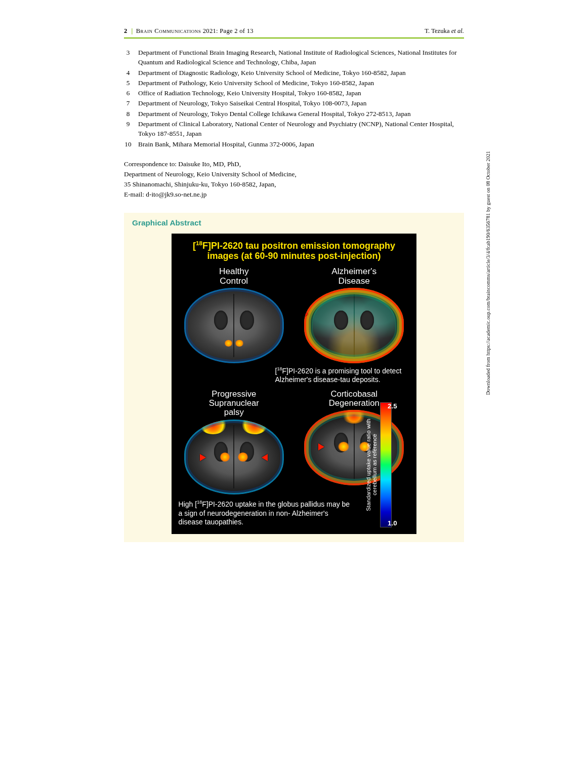2|Brain Communications 2021: Page 2 of 13
T. Tezuka et al.
3 Department of Functional Brain Imaging Research, National Institute of Radiological Sciences, National Institutes for Quantum and Radiological Science and Technology, Chiba, Japan
4 Department of Diagnostic Radiology, Keio University School of Medicine, Tokyo 160-8582, Japan
5 Department of Pathology, Keio University School of Medicine, Tokyo 160-8582, Japan
6 Office of Radiation Technology, Keio University Hospital, Tokyo 160-8582, Japan
7 Department of Neurology, Tokyo Saiseikai Central Hospital, Tokyo 108-0073, Japan
8 Department of Neurology, Tokyo Dental College Ichikawa General Hospital, Tokyo 272-8513, Japan
9 Department of Clinical Laboratory, National Center of Neurology and Psychiatry (NCNP), National Center Hospital, Tokyo 187-8551, Japan
10 Brain Bank, Mihara Memorial Hospital, Gunma 372-0006, Japan
Correspondence to: Daisuke Ito, MD, PhD,
Department of Neurology, Keio University School of Medicine,
35 Shinanomachi, Shinjuku-ku, Tokyo 160-8582, Japan,
E-mail: d-ito@jk9.so-net.ne.jp
Graphical Abstract
[18F]PI-2620 tau positron emission tomography
images (at 60-90 minutes post-injection)
Healthy
Control
Alzheimer's
Disease
[18F]PI-2620 is a promising tool to detect
Alzheimer's disease-tau deposits.
Progressive
Supranuclear
palsy
Corticobasal
Degeneration
High [18F]PI-2620 uptake in the globus pallidus may be
a sign of neurodegeneration in non- Alzheimer's
disease tauopathies.
2.5
Standardized uptake value ratio with
cerebellum as reference
1.0
Downloaded from https://academic.oup.com/braincomms/article/3/4/fcab190/6356781 by guest on 08 October 2021